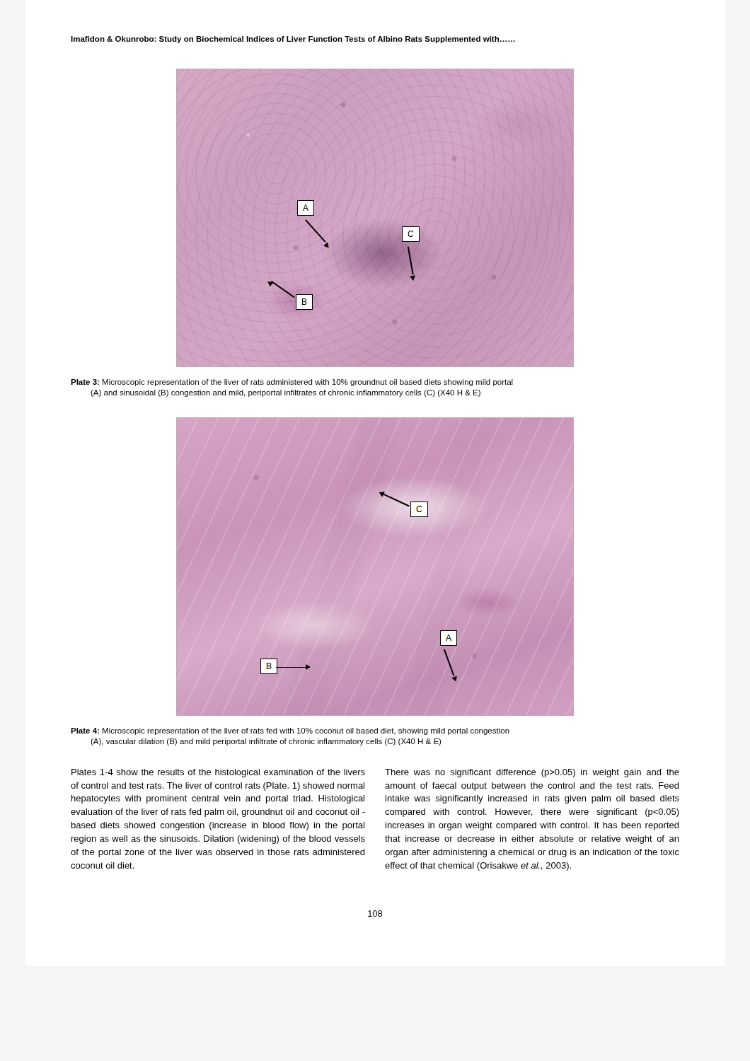Imafidon & Okunrobo: Study on Biochemical Indices of Liver Function Tests of Albino Rats Supplemented with……
A
C
B
Plate 3: Microscopic representation of the liver of rats administered with 10% groundnut oil based diets showing mild portal (A) and sinusoidal (B) congestion and mild, periportal infiltrates of chronic inflammatory cells (C) (X40 H & E)
C
A
B
Plate 4: Microscopic representation of the liver of rats fed with 10% coconut oil based diet, showing mild portal congestion (A), vascular dilation (B) and mild periportal infiltrate of chronic inflammatory cells (C) (X40 H & E)
Plates 1-4 show the results of the histological examination of the livers of control and test rats. The liver of control rats (Plate. 1) showed normal hepatocytes with prominent central vein and portal triad. Histological evaluation of the liver of rats fed palm oil, groundnut oil and coconut oil - based diets showed congestion (increase in blood flow) in the portal region as well as the sinusoids. Dilation (widening) of the blood vessels of the portal zone of the liver was observed in those rats administered coconut oil diet.
There was no significant difference (p>0.05) in weight gain and the amount of faecal output between the control and the test rats. Feed intake was significantly increased in rats given palm oil based diets compared with control. However, there were significant (p<0.05) increases in organ weight compared with control. It has been reported that increase or decrease in either absolute or relative weight of an organ after administering a chemical or drug is an indication of the toxic effect of that chemical (Orisakwe et al., 2003).
108